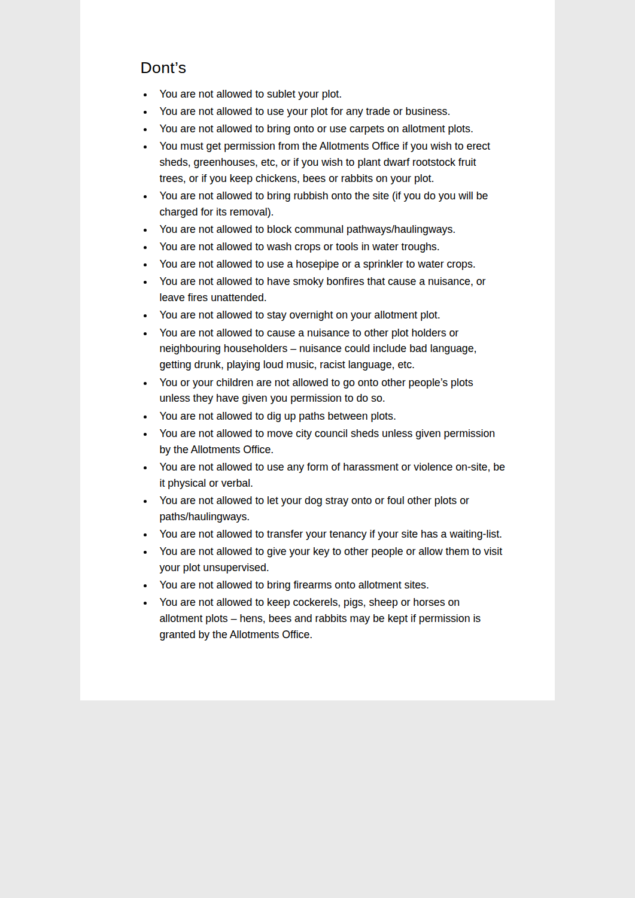Dont’s
You are not allowed to sublet your plot.
You are not allowed to use your plot for any trade or business.
You are not allowed to bring onto or use carpets on allotment plots.
You must get permission from the Allotments Office if you wish to erect sheds, greenhouses, etc, or if you wish to plant dwarf rootstock fruit trees, or if you keep chickens, bees or rabbits on your plot.
You are not allowed to bring rubbish onto the site (if you do you will be charged for its removal).
You are not allowed to block communal pathways/haulingways.
You are not allowed to wash crops or tools in water troughs.
You are not allowed to use a hosepipe or a sprinkler to water crops.
You are not allowed to have smoky bonfires that cause a nuisance, or leave fires unattended.
You are not allowed to stay overnight on your allotment plot.
You are not allowed to cause a nuisance to other plot holders or neighbouring householders – nuisance could include bad language, getting drunk, playing loud music, racist language, etc.
You or your children are not allowed to go onto other people’s plots unless they have given you permission to do so.
You are not allowed to dig up paths between plots.
You are not allowed to move city council sheds unless given permission by the Allotments Office.
You are not allowed to use any form of harassment or violence on-site, be it physical or verbal.
You are not allowed to let your dog stray onto or foul other plots or paths/haulingways.
You are not allowed to transfer your tenancy if your site has a waiting-list.
You are not allowed to give your key to other people or allow them to visit your plot unsupervised.
You are not allowed to bring firearms onto allotment sites.
You are not allowed to keep cockerels, pigs, sheep or horses on allotment plots – hens, bees and rabbits may be kept if permission is granted by the Allotments Office.